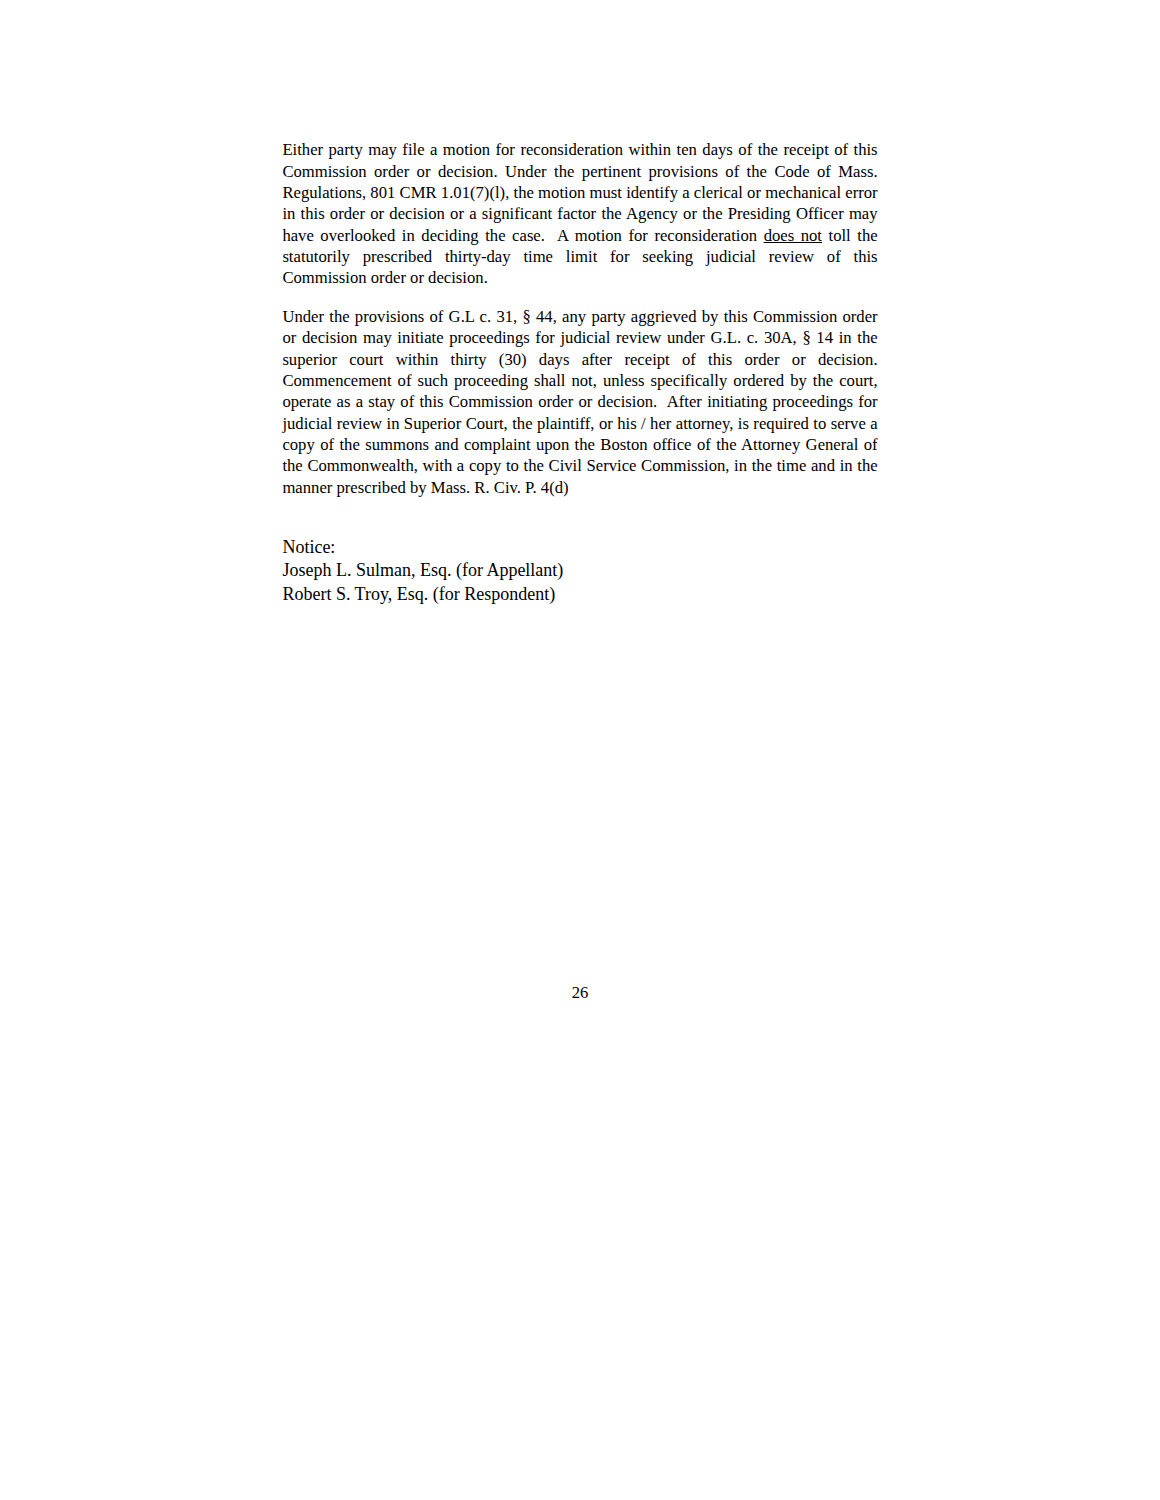Either party may file a motion for reconsideration within ten days of the receipt of this Commission order or decision. Under the pertinent provisions of the Code of Mass. Regulations, 801 CMR 1.01(7)(l), the motion must identify a clerical or mechanical error in this order or decision or a significant factor the Agency or the Presiding Officer may have overlooked in deciding the case. A motion for reconsideration does not toll the statutorily prescribed thirty-day time limit for seeking judicial review of this Commission order or decision.
Under the provisions of G.L c. 31, § 44, any party aggrieved by this Commission order or decision may initiate proceedings for judicial review under G.L. c. 30A, § 14 in the superior court within thirty (30) days after receipt of this order or decision. Commencement of such proceeding shall not, unless specifically ordered by the court, operate as a stay of this Commission order or decision. After initiating proceedings for judicial review in Superior Court, the plaintiff, or his / her attorney, is required to serve a copy of the summons and complaint upon the Boston office of the Attorney General of the Commonwealth, with a copy to the Civil Service Commission, in the time and in the manner prescribed by Mass. R. Civ. P. 4(d)
Notice:
Joseph L. Sulman, Esq. (for Appellant)
Robert S. Troy, Esq. (for Respondent)
26